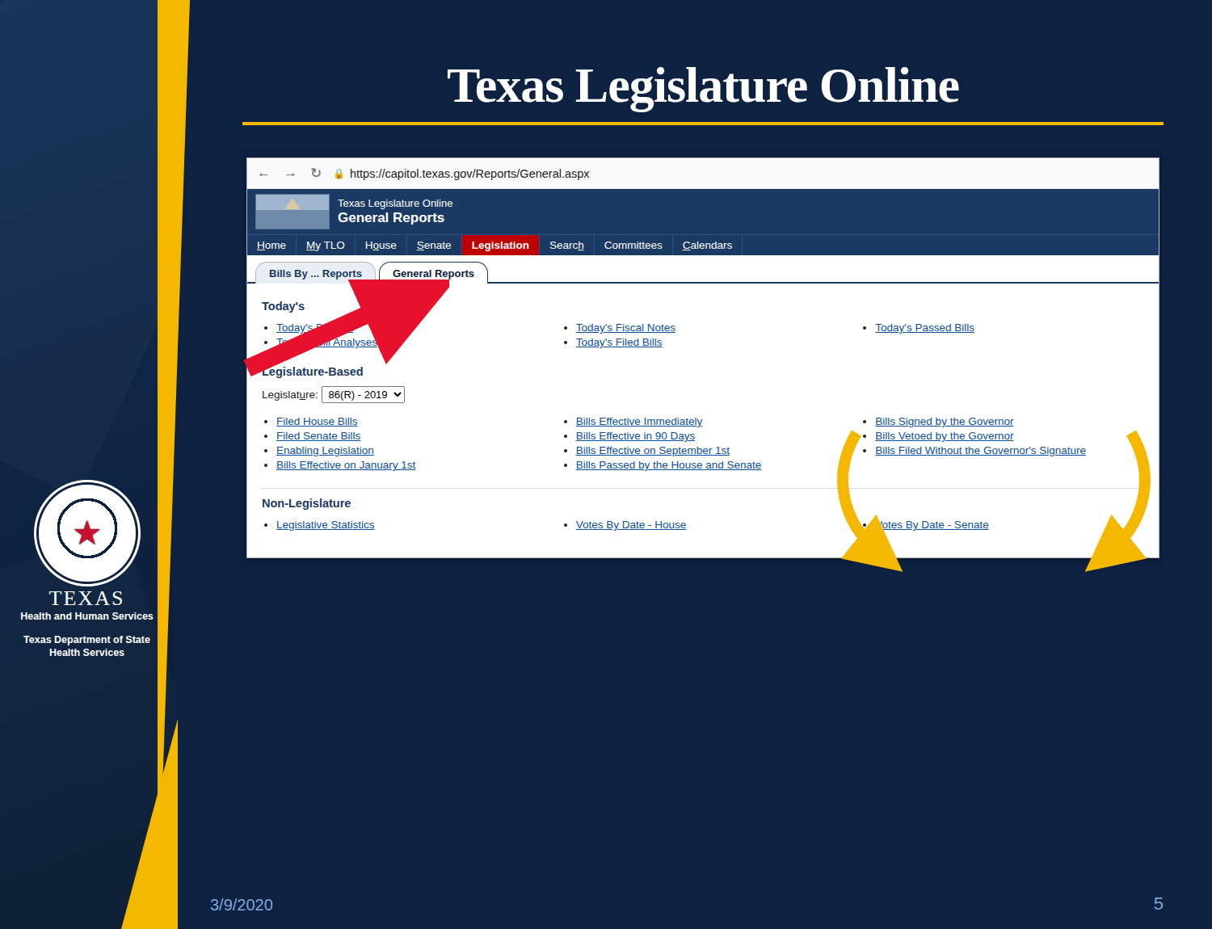★
TEXAS
Health and Human Services
Texas Department of State
Health Services
Texas Legislature Online
← → ↻
🔒 https://capitol.texas.gov/Reports/General.aspx
Texas Legislature Online
General Reports
Home My TLO House Senate Legislation Search Committees Calendars
Bills By ... Reports
General Reports
Today's
Today's Bill Text
Today's Bill Analyses
Today's Fiscal Notes
Today's Filed Bills
Today's Passed Bills
Legislature-Based
Legislature: 86(R) - 2019
Filed House Bills
Filed Senate Bills
Enabling Legislation
Bills Effective on January 1st
Bills Effective Immediately
Bills Effective in 90 Days
Bills Effective on September 1st
Bills Passed by the House and Senate
Bills Signed by the Governor
Bills Vetoed by the Governor
Bills Filed Without the Governor's Signature
Non-Legislature
Legislative Statistics
Votes By Date - House
Votes By Date - Senate
3/9/2020 5